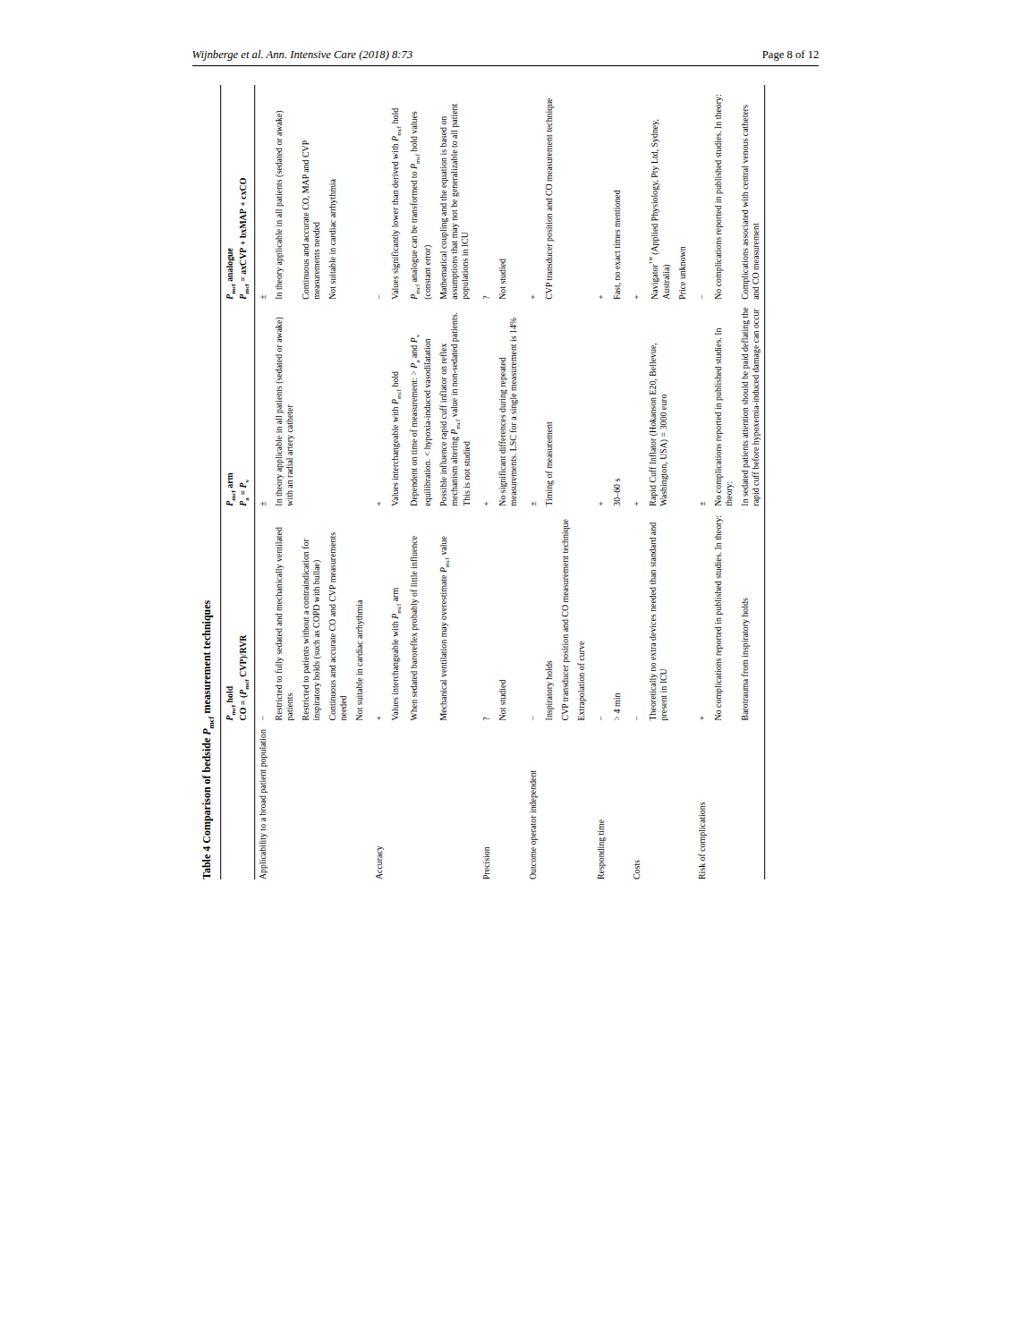Wijnberge et al. Ann. Intensive Care (2018) 8:73
Page 8 of 12
Table 4 Comparison of bedside P mcf measurement techniques
| | P mcf hold CO = ( P mcf CVP)/RVR | P mcf arm P a = P v | P mcf analogue P mcf = axCVP + bxMAP + cxCO |
| --- | --- | --- | --- |
| Applicability to a broad patient population | − | ± | ± |
| | Restricted to fully sedated and mechanically ventilated patients | In theory applicable in all patients (sedated or awake) with an radial artery catheter | In theory applicable in all patients (sedated or awake) |
| | Restricted to patients without a contraindication for inspiratory holds (such as COPD with bullae) | | Continuous and accurate CO, MAP and CVP measurements needed |
| | Continuous and accurate CO and CVP measurements needed | | Not suitable in cardiac arrhythmia |
| | Not suitable in cardiac arrhythmia | | |
| Accuracy | + | + | − |
| | Values interchangeable with P mcf arm | Values interchangeable with P mcf hold | Values significantly lower than derived with P mcf hold |
| | When sedated baroreflex probably of little influence | Dependent on time of measurement: > P a and P v equilibration. < hypoxia-induced vasodilatation | P mcf analogue can be transformed to P mcf hold values (constant error) |
| | Mechanical ventilation may overestimate P mcf value | Possible influence rapid cuff inflator on reflex mechanism altering P mcf value in non-sedated patients. This is not studied | Mathematical coupling and the equation is based on assumptions that may not be generalizable to all patient populations in ICU |
| Precision | ? | + | ? |
| | Not studied | No significant differences during repeated measurements. LSC for a single measurement is 14% | Not studied |
| Outcome operator independent | − | ± | + |
| | Inspiratory holds | Timing of measurement | CVP transducer position and CO measurement technique |
| | CVP transducer position and CO measurement technique | | |
| | Extrapolation of curve | | |
| Responding time | − | + | + |
| | > 4 min | 30–60 s | Fast, no exact times mentioned |
| Costs | − | + | + |
| | Theoretically no extra devices needed than standard and present in ICU | Rapid Cuff Inflator (Hokanson E20, Bellevue, Washington, USA) = 3000 euro | Navigator ™ (Applied Physiology, Pty Ltd, Sydney, Australia) |
| | | | Price unknown |
| Risk of complications | + | ± | − |
| | No complications reported in published studies. In theory: | No complications reported in published studies. In theory: | No complications reported in published studies. In theory: |
| | Barotrauma from inspiratory holds | In sedated patients attention should be paid deflating the rapid cuff before hypoxemia-induced damage can occur | Complications associated with central venous catheters and CO measurement |